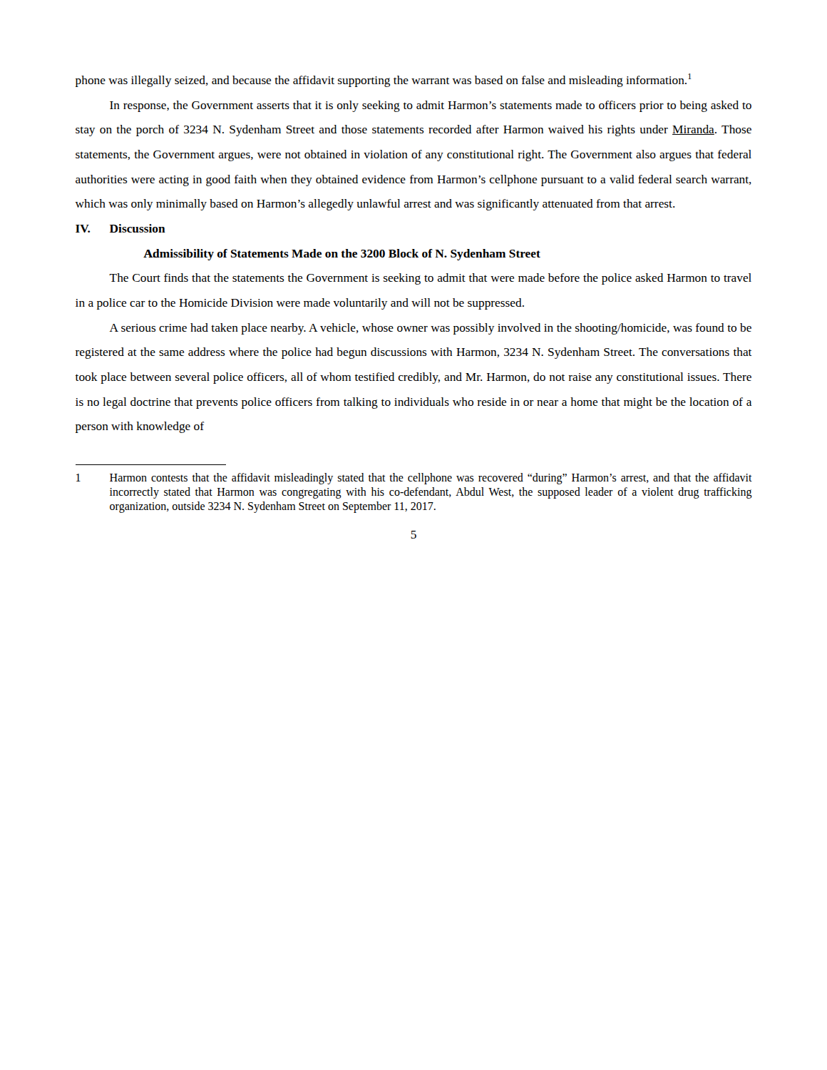phone was illegally seized, and because the affidavit supporting the warrant was based on false and misleading information.1
In response, the Government asserts that it is only seeking to admit Harmon’s statements made to officers prior to being asked to stay on the porch of 3234 N. Sydenham Street and those statements recorded after Harmon waived his rights under Miranda. Those statements, the Government argues, were not obtained in violation of any constitutional right. The Government also argues that federal authorities were acting in good faith when they obtained evidence from Harmon’s cellphone pursuant to a valid federal search warrant, which was only minimally based on Harmon’s allegedly unlawful arrest and was significantly attenuated from that arrest.
IV. Discussion
A. Admissibility of Statements Made on the 3200 Block of N. Sydenham Street
The Court finds that the statements the Government is seeking to admit that were made before the police asked Harmon to travel in a police car to the Homicide Division were made voluntarily and will not be suppressed.
A serious crime had taken place nearby. A vehicle, whose owner was possibly involved in the shooting/homicide, was found to be registered at the same address where the police had begun discussions with Harmon, 3234 N. Sydenham Street. The conversations that took place between several police officers, all of whom testified credibly, and Mr. Harmon, do not raise any constitutional issues. There is no legal doctrine that prevents police officers from talking to individuals who reside in or near a home that might be the location of a person with knowledge of
1 Harmon contests that the affidavit misleadingly stated that the cellphone was recovered “during” Harmon’s arrest, and that the affidavit incorrectly stated that Harmon was congregating with his co-defendant, Abdul West, the supposed leader of a violent drug trafficking organization, outside 3234 N. Sydenham Street on September 11, 2017.
5